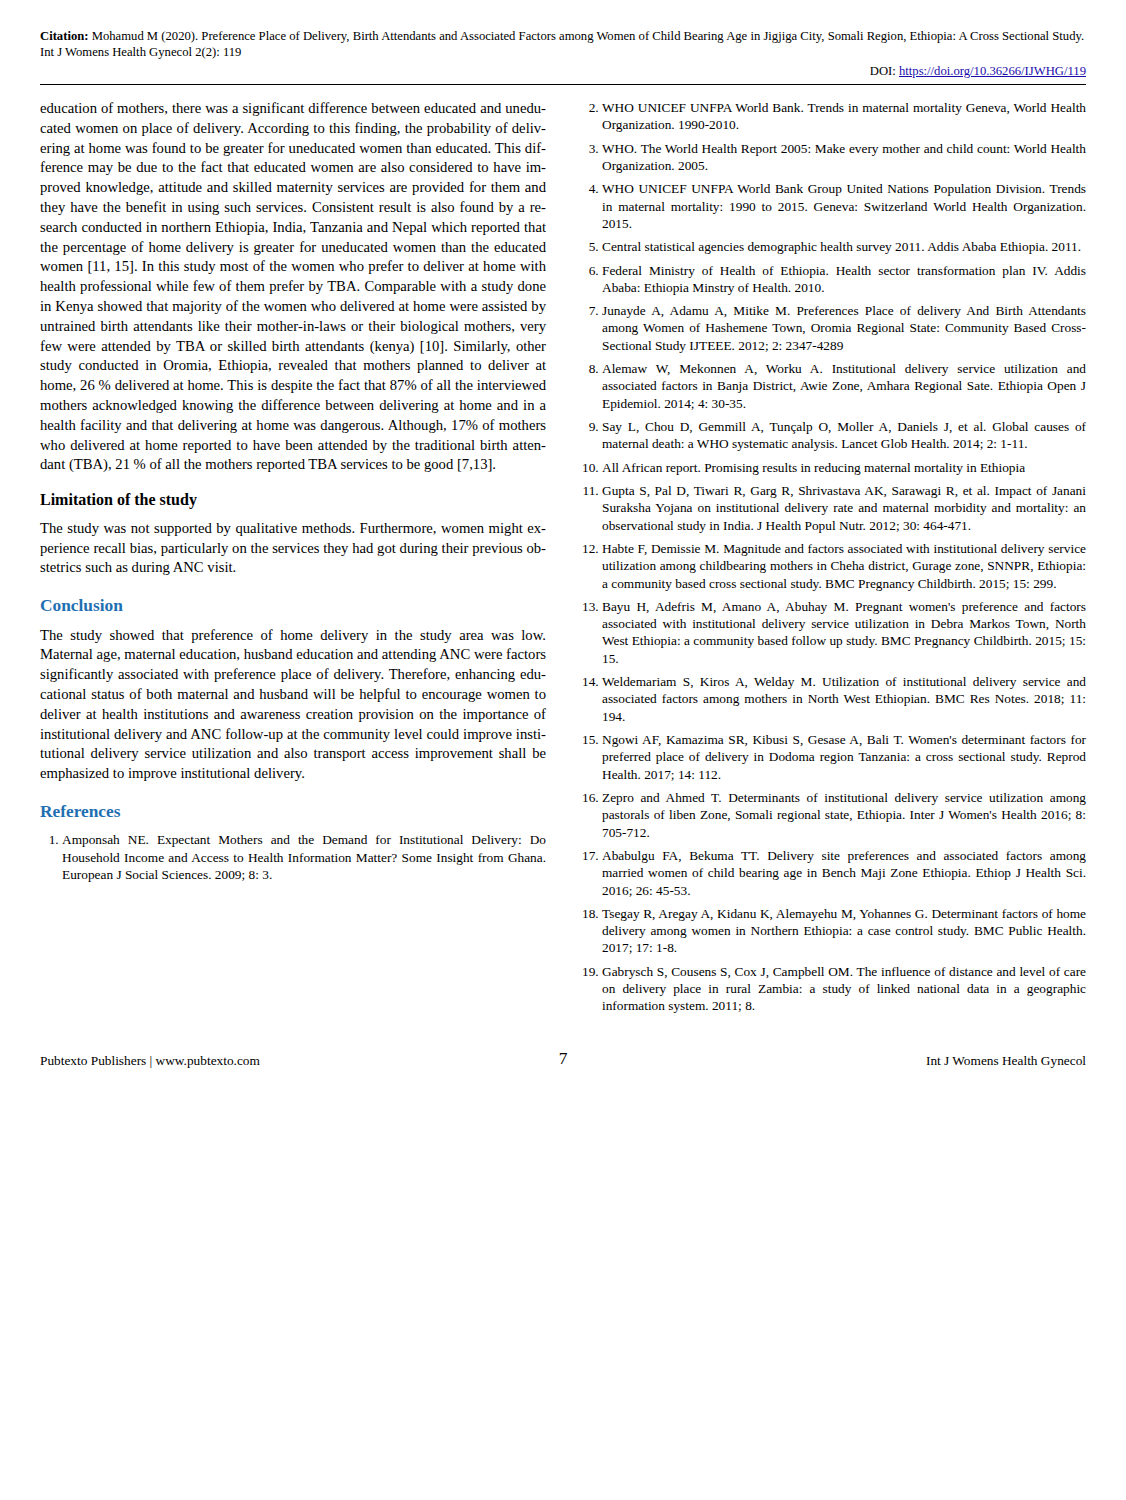Citation: Mohamud M (2020). Preference Place of Delivery, Birth Attendants and Associated Factors among Women of Child Bearing Age in Jigjiga City, Somali Region, Ethiopia: A Cross Sectional Study. Int J Womens Health Gynecol 2(2): 119
DOI: https://doi.org/10.36266/IJWHG/119
education of mothers, there was a significant difference between educated and uneducated women on place of delivery. According to this finding, the probability of delivering at home was found to be greater for uneducated women than educated. This difference may be due to the fact that educated women are also considered to have improved knowledge, attitude and skilled maternity services are provided for them and they have the benefit in using such services. Consistent result is also found by a research conducted in northern Ethiopia, India, Tanzania and Nepal which reported that the percentage of home delivery is greater for uneducated women than the educated women [11, 15]. In this study most of the women who prefer to deliver at home with health professional while few of them prefer by TBA. Comparable with a study done in Kenya showed that majority of the women who delivered at home were assisted by untrained birth attendants like their mother-in-laws or their biological mothers, very few were attended by TBA or skilled birth attendants (kenya) [10]. Similarly, other study conducted in Oromia, Ethiopia, revealed that mothers planned to deliver at home, 26 % delivered at home. This is despite the fact that 87% of all the interviewed mothers acknowledged knowing the difference between delivering at home and in a health facility and that delivering at home was dangerous. Although, 17% of mothers who delivered at home reported to have been attended by the traditional birth attendant (TBA), 21 % of all the mothers reported TBA services to be good [7,13].
Limitation of the study
The study was not supported by qualitative methods. Furthermore, women might experience recall bias, particularly on the services they had got during their previous obstetrics such as during ANC visit.
Conclusion
The study showed that preference of home delivery in the study area was low. Maternal age, maternal education, husband education and attending ANC were factors significantly associated with preference place of delivery. Therefore, enhancing educational status of both maternal and husband will be helpful to encourage women to deliver at health institutions and awareness creation provision on the importance of institutional delivery and ANC follow-up at the community level could improve institutional delivery service utilization and also transport access improvement shall be emphasized to improve institutional delivery.
References
Amponsah NE. Expectant Mothers and the Demand for Institutional Delivery: Do Household Income and Access to Health Information Matter? Some Insight from Ghana. European J Social Sciences. 2009; 8: 3.
WHO UNICEF UNFPA World Bank. Trends in maternal mortality Geneva, World Health Organization. 1990-2010.
WHO. The World Health Report 2005: Make every mother and child count: World Health Organization. 2005.
WHO UNICEF UNFPA World Bank Group United Nations Population Division. Trends in maternal mortality: 1990 to 2015. Geneva: Switzerland World Health Organization. 2015.
Central statistical agencies demographic health survey 2011. Addis Ababa Ethiopia. 2011.
Federal Ministry of Health of Ethiopia. Health sector transformation plan IV. Addis Ababa: Ethiopia Minstry of Health. 2010.
Junayde A, Adamu A, Mitike M. Preferences Place of delivery And Birth Attendants among Women of Hashemene Town, Oromia Regional State: Community Based Cross-Sectional Study IJTEEE. 2012; 2: 2347-4289
Alemaw W, Mekonnen A, Worku A. Institutional delivery service utilization and associated factors in Banja District, Awie Zone, Amhara Regional Sate. Ethiopia Open J Epidemiol. 2014; 4: 30-35.
Say L, Chou D, Gemmill A, Tunçalp O, Moller A, Daniels J, et al. Global causes of maternal death: a WHO systematic analysis. Lancet Glob Health. 2014; 2: 1-11.
All African report. Promising results in reducing maternal mortality in Ethiopia
Gupta S, Pal D, Tiwari R, Garg R, Shrivastava AK, Sarawagi R, et al. Impact of Janani Suraksha Yojana on institutional delivery rate and maternal morbidity and mortality: an observational study in India. J Health Popul Nutr. 2012; 30: 464-471.
Habte F, Demissie M. Magnitude and factors associated with institutional delivery service utilization among childbearing mothers in Cheha district, Gurage zone, SNNPR, Ethiopia: a community based cross sectional study. BMC Pregnancy Childbirth. 2015; 15: 299.
Bayu H, Adefris M, Amano A, Abuhay M. Pregnant women's preference and factors associated with institutional delivery service utilization in Debra Markos Town, North West Ethiopia: a community based follow up study. BMC Pregnancy Childbirth. 2015; 15: 15.
Weldemariam S, Kiros A, Welday M. Utilization of institutional delivery service and associated factors among mothers in North West Ethiopian. BMC Res Notes. 2018; 11: 194.
Ngowi AF, Kamazima SR, Kibusi S, Gesase A, Bali T. Women's determinant factors for preferred place of delivery in Dodoma region Tanzania: a cross sectional study. Reprod Health. 2017; 14: 112.
Zepro and Ahmed T. Determinants of institutional delivery service utilization among pastorals of liben Zone, Somali regional state, Ethiopia. Inter J Women's Health 2016; 8: 705-712.
Ababulgu FA, Bekuma TT. Delivery site preferences and associated factors among married women of child bearing age in Bench Maji Zone Ethiopia. Ethiop J Health Sci. 2016; 26: 45-53.
Tsegay R, Aregay A, Kidanu K, Alemayehu M, Yohannes G. Determinant factors of home delivery among women in Northern Ethiopia: a case control study. BMC Public Health. 2017; 17: 1-8.
Gabrysch S, Cousens S, Cox J, Campbell OM. The influence of distance and level of care on delivery place in rural Zambia: a study of linked national data in a geographic information system. 2011; 8.
Pubtexto Publishers | www.pubtexto.com
7
Int J Womens Health Gynecol